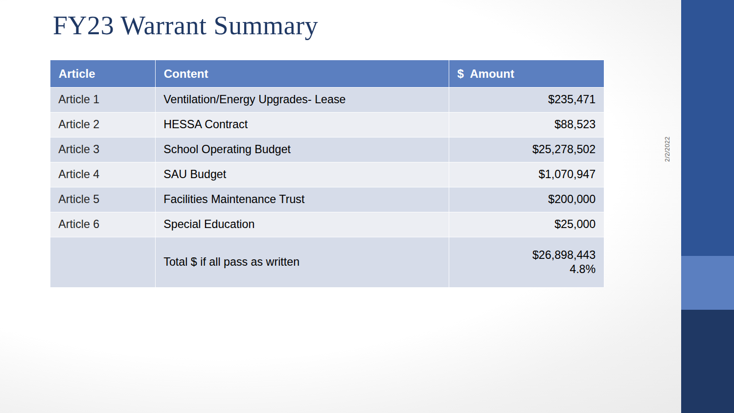2/2/2022
FY23 Warrant Summary
| Article | Content | $ Amount |
| --- | --- | --- |
| Article 1 | Ventilation/Energy Upgrades- Lease | $235,471 |
| Article 2 | HESSA Contract | $88,523 |
| Article 3 | School Operating Budget | $25,278,502 |
| Article 4 | SAU Budget | $1,070,947 |
| Article 5 | Facilities Maintenance Trust | $200,000 |
| Article 6 | Special Education | $25,000 |
| | Total $ if all pass as written | $26,898,443 4.8% |